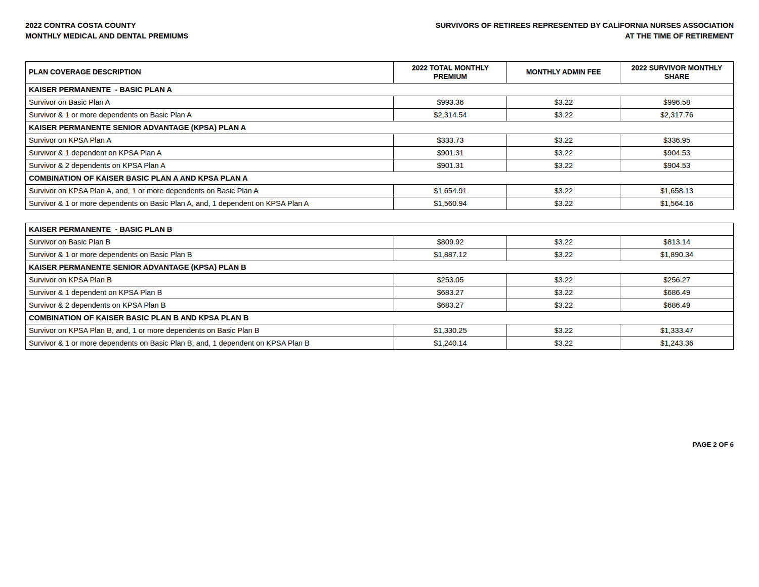2022 CONTRA COSTA COUNTY
MONTHLY MEDICAL AND DENTAL PREMIUMS
SURVIVORS OF RETIREES REPRESENTED BY CALIFORNIA NURSES ASSOCIATION
AT THE TIME OF RETIREMENT
| PLAN COVERAGE DESCRIPTION | 2022 TOTAL MONTHLY PREMIUM | MONTHLY ADMIN FEE | 2022 SURVIVOR MONTHLY SHARE |
| --- | --- | --- | --- |
| KAISER PERMANENTE - BASIC PLAN A |
| Survivor on Basic Plan A | $993.36 | $3.22 | $996.58 |
| Survivor & 1 or more dependents on Basic Plan A | $2,314.54 | $3.22 | $2,317.76 |
| KAISER PERMANENTE SENIOR ADVANTAGE (KPSA) PLAN A |
| Survivor on KPSA Plan A | $333.73 | $3.22 | $336.95 |
| Survivor & 1 dependent on KPSA Plan A | $901.31 | $3.22 | $904.53 |
| Survivor & 2 dependents on KPSA Plan A | $901.31 | $3.22 | $904.53 |
| COMBINATION OF KAISER BASIC PLAN A AND KPSA PLAN A |
| Survivor on KPSA Plan A, and, 1 or more dependents on Basic Plan A | $1,654.91 | $3.22 | $1,658.13 |
| Survivor & 1 or more dependents on Basic Plan A, and, 1 dependent on KPSA Plan A | $1,560.94 | $3.22 | $1,564.16 |
| KAISER PERMANENTE - BASIC PLAN B |
| Survivor on Basic Plan B | $809.92 | $3.22 | $813.14 |
| Survivor & 1 or more dependents on Basic Plan B | $1,887.12 | $3.22 | $1,890.34 |
| KAISER PERMANENTE SENIOR ADVANTAGE (KPSA) PLAN B |
| Survivor on KPSA Plan B | $253.05 | $3.22 | $256.27 |
| Survivor & 1 dependent on KPSA Plan B | $683.27 | $3.22 | $686.49 |
| Survivor & 2 dependents on KPSA Plan B | $683.27 | $3.22 | $686.49 |
| COMBINATION OF KAISER BASIC PLAN B AND KPSA PLAN B |
| Survivor on KPSA Plan B, and, 1 or more dependents on Basic Plan B | $1,330.25 | $3.22 | $1,333.47 |
| Survivor & 1 or more dependents on Basic Plan B, and, 1 dependent on KPSA Plan B | $1,240.14 | $3.22 | $1,243.36 |
PAGE 2 OF 6